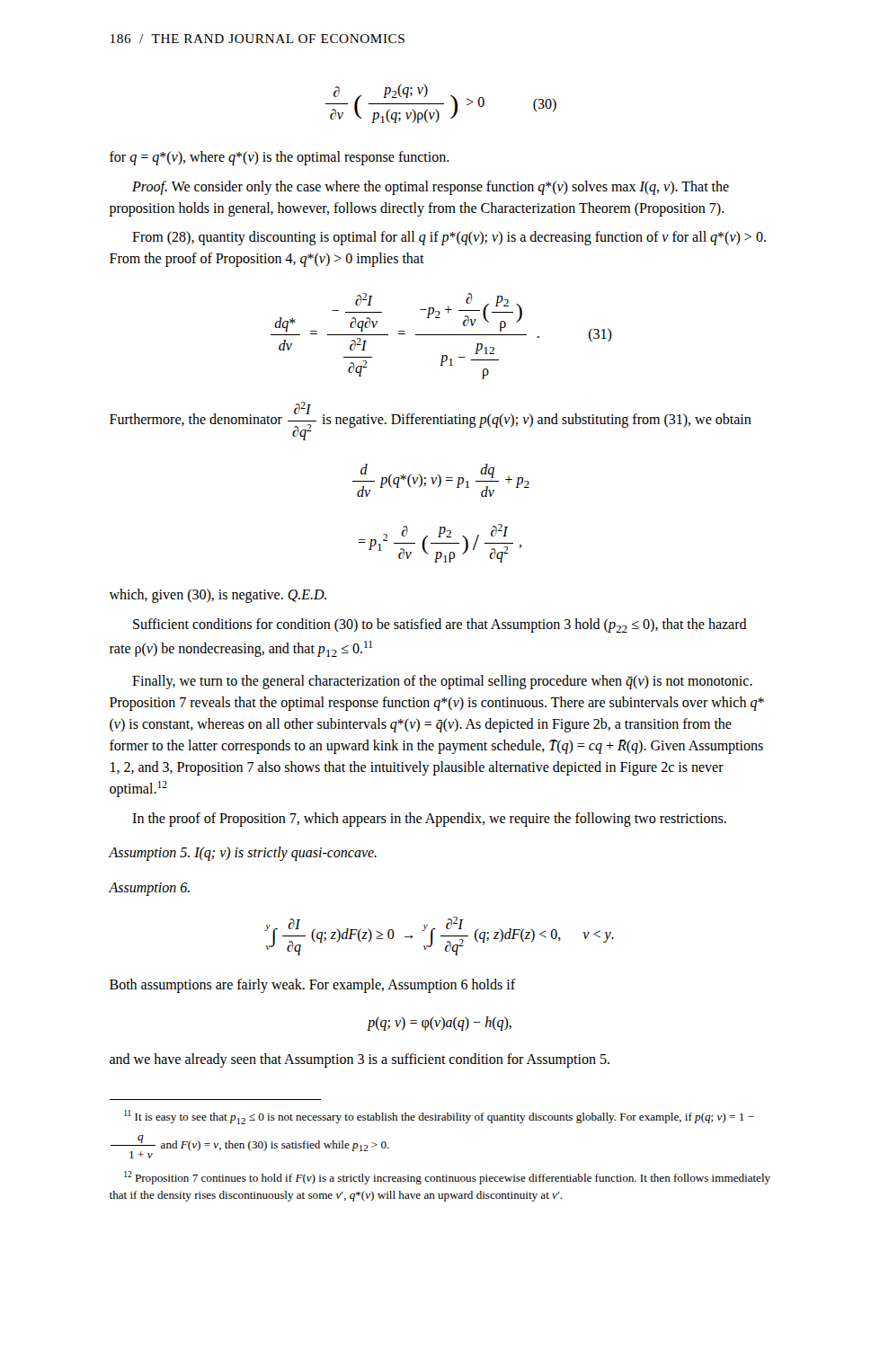186 / THE RAND JOURNAL OF ECONOMICS
∂∂v ( p2(q; v) p1(q; v)ρ(v) ) > 0
(30)
for q = q*(v), where q*(v) is the optimal response function.
Proof. We consider only the case where the optimal response function q*(v) solves max I(q, v). That the proposition holds in general, however, follows directly from the Characterization Theorem (Proposition 7).
From (28), quantity discounting is optimal for all q if p*(q(v); v) is a decreasing function of v for all q*(v) > 0. From the proof of Proposition 4, q*(v) > 0 implies that
dq*dv = − ∂2I∂q∂v ∂2I∂q2 = −p2 + ∂∂v(p2 ρ) p1 − p12 ρ .
(31)
Furthermore, the denominator ∂2I∂q2 is negative. Differentiating p(q(v); v) and substituting from (31), we obtain
ddv p(q*(v); v) = p1 dq dv + p2
= p12 ∂∂v (p2 p1ρ) / ∂2I∂q2 ,
which, given (30), is negative. Q.E.D.
Sufficient conditions for condition (30) to be satisfied are that Assumption 3 hold (p22 ≤ 0), that the hazard rate ρ(v) be nondecreasing, and that p12 ≤ 0.11
Finally, we turn to the general characterization of the optimal selling procedure when q̄(v) is not monotonic. Proposition 7 reveals that the optimal response function q*(v) is continuous. There are subintervals over which q*(v) is constant, whereas on all other subintervals q*(v) = q̄(v). As depicted in Figure 2b, a transition from the former to the latter corresponds to an upward kink in the payment schedule, T̄(q) = cq + R̄(q). Given Assumptions 1, 2, and 3, Proposition 7 also shows that the intuitively plausible alternative depicted in Figure 2c is never optimal.12
In the proof of Proposition 7, which appears in the Appendix, we require the following two restrictions.
Assumption 5. I(q; v) is strictly quasi-concave.
Assumption 6.
y
v∫ ∂I∂q (q; z)dF(z) ≥ 0 → y
v∫ ∂2I∂q2 (q; z)dF(z) < 0, v < y.
Both assumptions are fairly weak. For example, Assumption 6 holds if
p(q; v) = φ(v)a(q) − h(q),
and we have already seen that Assumption 3 is a sufficient condition for Assumption 5.
11 It is easy to see that p12 ≤ 0 is not necessary to establish the desirability of quantity discounts globally. For example, if p(q; v) = 1 − q 1 + v and F(v) = v, then (30) is satisfied while p12 > 0.
12 Proposition 7 continues to hold if F(v) is a strictly increasing continuous piecewise differentiable function. It then follows immediately that if the density rises discontinuously at some v′, q*(v) will have an upward discontinuity at v′.